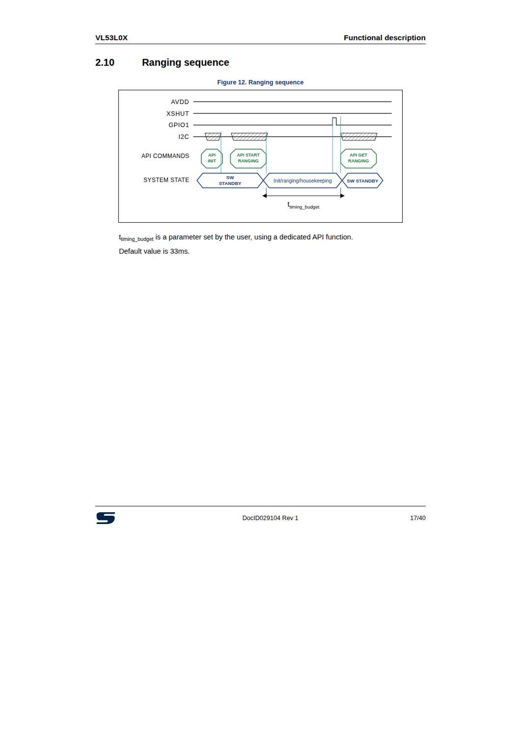VL53L0X Functional description
2.10 Ranging sequence
Figure 12. Ranging sequence
AVDD XSHUT GPIO1 I2C API COMMANDS API INIT API START RANGING API GET RANGING SYSTEM STATE SW STANDBY Init/ranging/housekeeping SW STANDBY ttiming_budget
ttiming_budget is a parameter set by the user, using a dedicated API function.
Default value is 33ms.
DocID029104 Rev 1
17/40